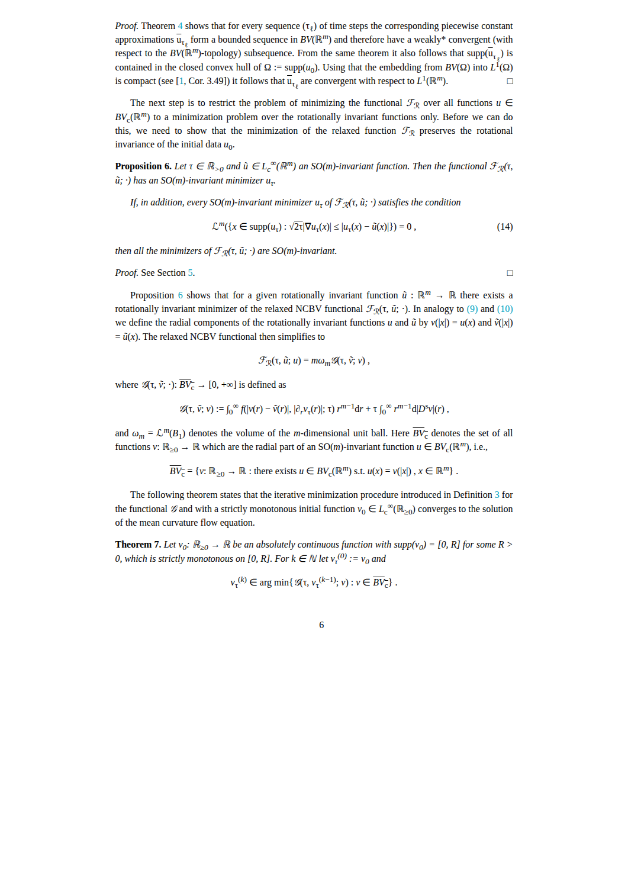Proof. Theorem 4 shows that for every sequence (τℓ) of time steps the corresponding piecewise constant approximations uτℓ form a bounded sequence in BV(ℝm) and therefore have a weakly* convergent (with respect to the BV(ℝm)-topology) subsequence. From the same theorem it also follows that supp(uτℓ) is contained in the closed convex hull of Ω := supp(u0). Using that the embedding from BV(Ω) into L1(Ω) is compact (see [1, Cor. 3.49]) it follows that uτℓ are convergent with respect to L1(ℝm). □
The next step is to restrict the problem of minimizing the functional ℱℛ over all functions u ∈ BVc(ℝm) to a minimization problem over the rotationally invariant functions only. Before we can do this, we need to show that the minimization of the relaxed function ℱℛ preserves the rotational invariance of the initial data u0.
Proposition 6. Let τ ∈ ℝ>0 and ũ ∈ Lc∞(ℝm) an SO(m)-invariant function. Then the functional ℱℛ(τ, ũ; ·) has an SO(m)-invariant minimizer uτ.
If, in addition, every SO(m)-invariant minimizer uτ of ℱℛ(τ, ũ; ·) satisfies the condition
ℒm({x ∈ supp(uτ) : √2τ|∇uτ(x)| ≤ |uτ(x) − ũ(x)|}) = 0 , (14)
then all the minimizers of ℱℛ(τ, ũ; ·) are SO(m)-invariant.
Proof. See Section 5. □
Proposition 6 shows that for a given rotationally invariant function ũ : ℝm → ℝ there exists a rotationally invariant minimizer of the relaxed NCBV functional ℱℛ(τ, ũ; ·). In analogy to (9) and (10) we define the radial components of the rotationally invariant functions u and ũ by v(|x|) = u(x) and ṽ(|x|) = ũ(x). The relaxed NCBV functional then simplifies to
ℱℛ(τ, ũ; u) = mωm 𝒢(τ, ṽ; v) ,
where 𝒢(τ, ṽ; ·): BVc → [0, +∞] is defined as
𝒢(τ, ṽ; v) := ∫0∞ f(|v(r) − ṽ(r)|, |∂rvτ(r)|; τ) rm−1dr + τ ∫0∞ rm−1d|Dsv|(r) ,
and ωm = ℒm(B1) denotes the volume of the m-dimensional unit ball. Here BVc denotes the set of all functions v: ℝ≥0 → ℝ which are the radial part of an SO(m)-invariant function u ∈ BVc(ℝm), i.e.,
BVc = {v: ℝ≥0 → ℝ : there exists u ∈ BVc(ℝm) s.t. u(x) = v(|x|) , x ∈ ℝm} .
The following theorem states that the iterative minimization procedure introduced in Definition 3 for the functional 𝒢 and with a strictly monotonous initial function v0 ∈ Lc∞(ℝ≥0) converges to the solution of the mean curvature flow equation.
Theorem 7. Let v0: ℝ≥0 → ℝ be an absolutely continuous function with supp(v0) = [0, R] for some R > 0, which is strictly monotonous on [0, R]. For k ∈ ℕ let vτ(0) := v0 and
vτ(k) ∈ arg min{𝒢(τ, vτ(k−1); v) : v ∈ BVc} .
6